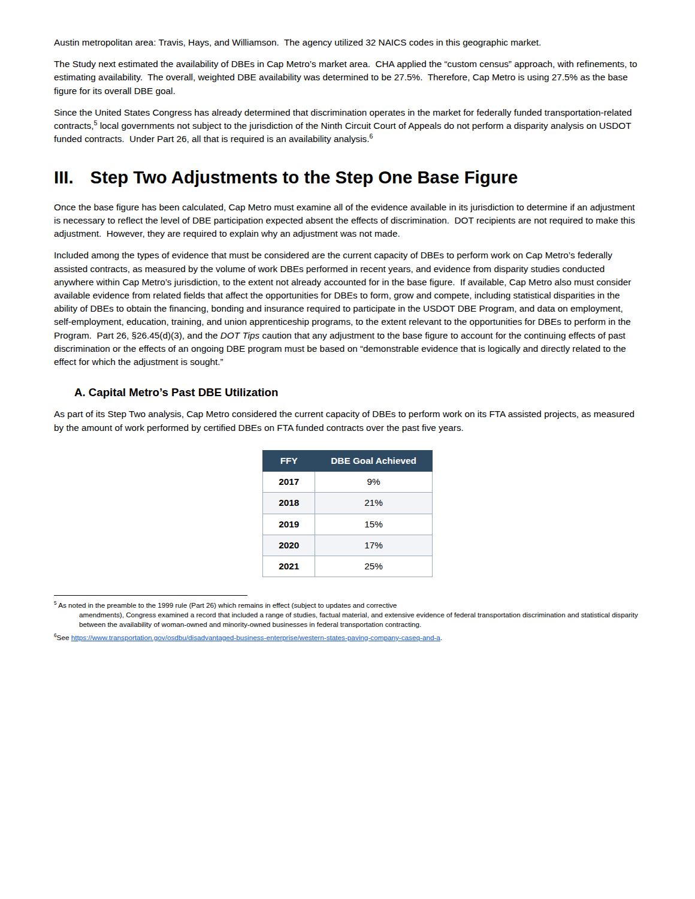Austin metropolitan area: Travis, Hays, and Williamson. The agency utilized 32 NAICS codes in this geographic market.
The Study next estimated the availability of DBEs in Cap Metro’s market area. CHA applied the “custom census” approach, with refinements, to estimating availability. The overall, weighted DBE availability was determined to be 27.5%. Therefore, Cap Metro is using 27.5% as the base figure for its overall DBE goal.
Since the United States Congress has already determined that discrimination operates in the market for federally funded transportation-related contracts,5 local governments not subject to the jurisdiction of the Ninth Circuit Court of Appeals do not perform a disparity analysis on USDOT funded contracts. Under Part 26, all that is required is an availability analysis.6
III. Step Two Adjustments to the Step One Base Figure
Once the base figure has been calculated, Cap Metro must examine all of the evidence available in its jurisdiction to determine if an adjustment is necessary to reflect the level of DBE participation expected absent the effects of discrimination. DOT recipients are not required to make this adjustment. However, they are required to explain why an adjustment was not made.
Included among the types of evidence that must be considered are the current capacity of DBEs to perform work on Cap Metro’s federally assisted contracts, as measured by the volume of work DBEs performed in recent years, and evidence from disparity studies conducted anywhere within Cap Metro’s jurisdiction, to the extent not already accounted for in the base figure. If available, Cap Metro also must consider available evidence from related fields that affect the opportunities for DBEs to form, grow and compete, including statistical disparities in the ability of DBEs to obtain the financing, bonding and insurance required to participate in the USDOT DBE Program, and data on employment, self-employment, education, training, and union apprenticeship programs, to the extent relevant to the opportunities for DBEs to perform in the Program. Part 26, §26.45(d)(3), and the DOT Tips caution that any adjustment to the base figure to account for the continuing effects of past discrimination or the effects of an ongoing DBE program must be based on “demonstrable evidence that is logically and directly related to the effect for which the adjustment is sought.”
A. Capital Metro’s Past DBE Utilization
As part of its Step Two analysis, Cap Metro considered the current capacity of DBEs to perform work on its FTA assisted projects, as measured by the amount of work performed by certified DBEs on FTA funded contracts over the past five years.
| FFY | DBE Goal Achieved |
| --- | --- |
| 2017 | 9% |
| 2018 | 21% |
| 2019 | 15% |
| 2020 | 17% |
| 2021 | 25% |
5 As noted in the preamble to the 1999 rule (Part 26) which remains in effect (subject to updates and corrective amendments), Congress examined a record that included a range of studies, factual material, and extensive evidence of federal transportation discrimination and statistical disparity between the availability of woman-owned and minority-owned businesses in federal transportation contracting.
6See https://www.transportation.gov/osdbu/disadvantaged-business-enterprise/western-states-paving-company-caseq-and-a.